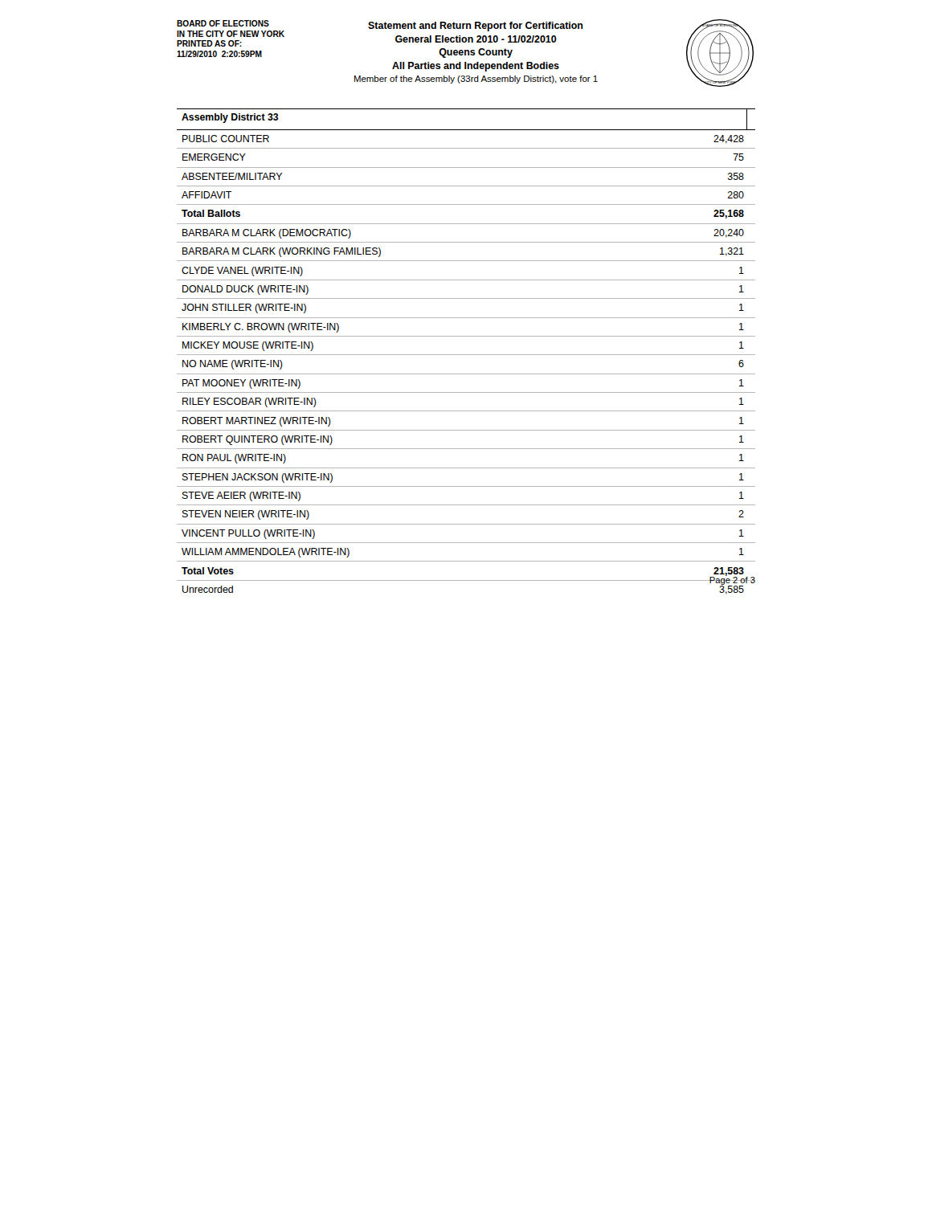BOARD OF ELECTIONS
IN THE CITY OF NEW YORK
PRINTED AS OF:
11/29/2010 2:20:59PM
Statement and Return Report for Certification
General Election 2010 - 11/02/2010
Queens County
All Parties and Independent Bodies
Member of the Assembly (33rd Assembly District), vote for 1
BOARD OF ELECTIONS CITY OF NEW YORK
Assembly District 33
| PUBLIC COUNTER | 24,428 |
| EMERGENCY | 75 |
| ABSENTEE/MILITARY | 358 |
| AFFIDAVIT | 280 |
| Total Ballots | 25,168 |
| BARBARA M CLARK (DEMOCRATIC) | 20,240 |
| BARBARA M CLARK (WORKING FAMILIES) | 1,321 |
| CLYDE VANEL (WRITE-IN) | 1 |
| DONALD DUCK (WRITE-IN) | 1 |
| JOHN STILLER (WRITE-IN) | 1 |
| KIMBERLY C. BROWN (WRITE-IN) | 1 |
| MICKEY MOUSE (WRITE-IN) | 1 |
| NO NAME (WRITE-IN) | 6 |
| PAT MOONEY (WRITE-IN) | 1 |
| RILEY ESCOBAR (WRITE-IN) | 1 |
| ROBERT MARTINEZ (WRITE-IN) | 1 |
| ROBERT QUINTERO (WRITE-IN) | 1 |
| RON PAUL (WRITE-IN) | 1 |
| STEPHEN JACKSON (WRITE-IN) | 1 |
| STEVE AEIER (WRITE-IN) | 1 |
| STEVEN NEIER (WRITE-IN) | 2 |
| VINCENT PULLO (WRITE-IN) | 1 |
| WILLIAM AMMENDOLEA (WRITE-IN) | 1 |
| Total Votes | 21,583 |
| Unrecorded | 3,585 |
Page 2 of 3